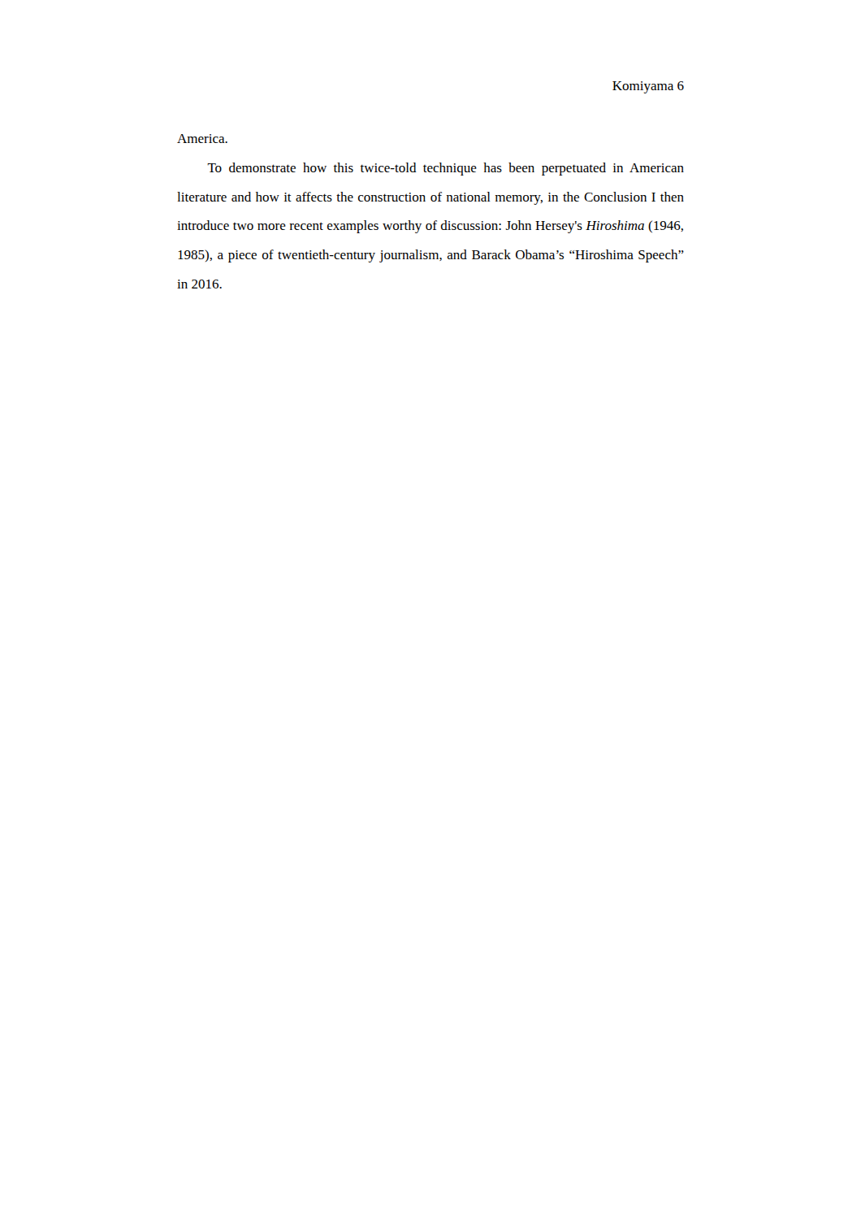Komiyama 6
America.
To demonstrate how this twice-told technique has been perpetuated in American literature and how it affects the construction of national memory, in the Conclusion I then introduce two more recent examples worthy of discussion: John Hersey's Hiroshima (1946, 1985), a piece of twentieth-century journalism, and Barack Obama’s “Hiroshima Speech” in 2016.